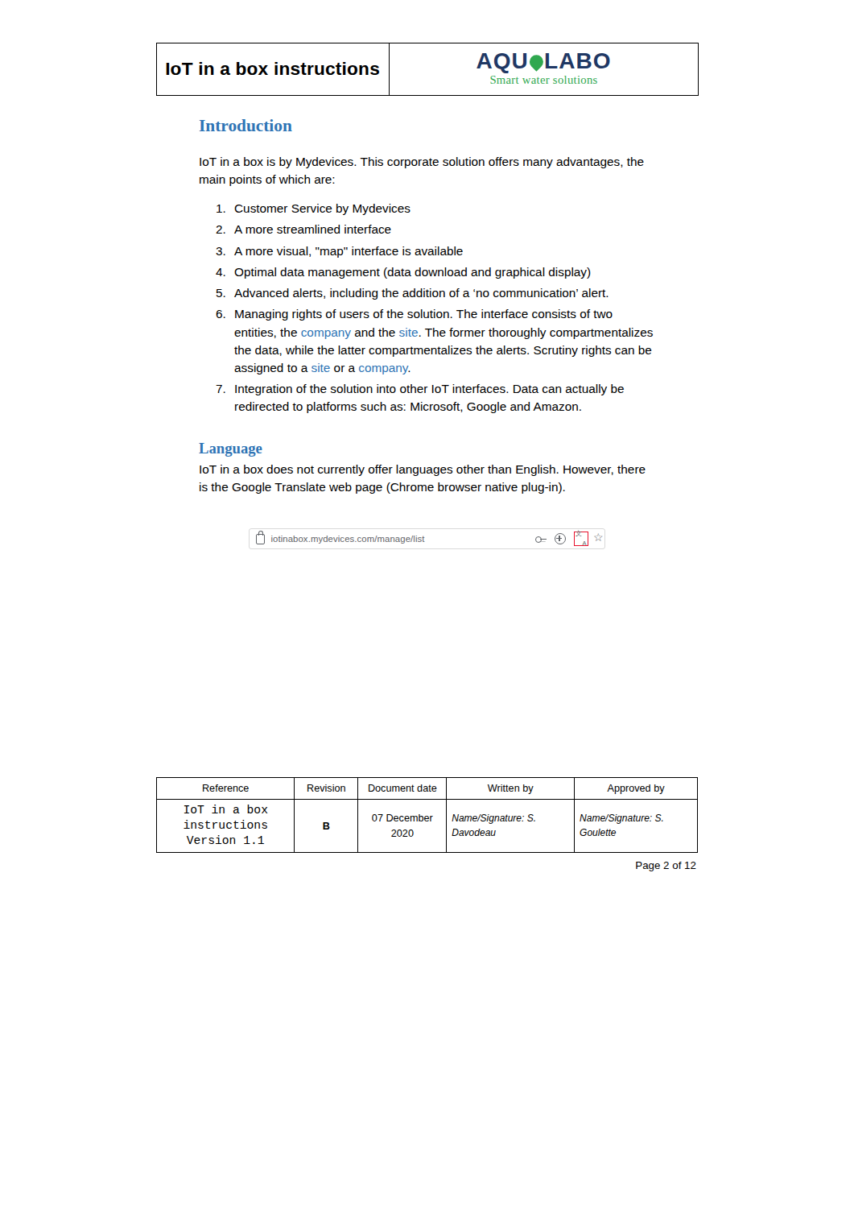IoT in a box instructions
AQU LABO
Smart water solutions
Introduction
IoT in a box is by Mydevices. This corporate solution offers many advantages, the main points of which are:
Customer Service by Mydevices
A more streamlined interface
A more visual, "map" interface is available
Optimal data management (data download and graphical display)
Advanced alerts, including the addition of a ‘no communication’ alert.
Managing rights of users of the solution. The interface consists of two entities, the company and the site. The former thoroughly compartmentalizes the data, while the latter compartmentalizes the alerts. Scrutiny rights can be assigned to a site or a company.
Integration of the solution into other IoT interfaces. Data can actually be redirected to platforms such as: Microsoft, Google and Amazon.
Language
IoT in a box does not currently offer languages other than English. However, there is the Google Translate web page (Chrome browser native plug-in).
iotinabox.mydevices.com/manage/list
| Reference | Revision | Document date | Written by | Approved by |
| --- | --- | --- | --- | --- |
| IoT in a box instructions Version 1.1 | B | 07 December 2020 | Name/Signature: S. Davodeau | Name/Signature: S. Goulette |
Page 2 of 12